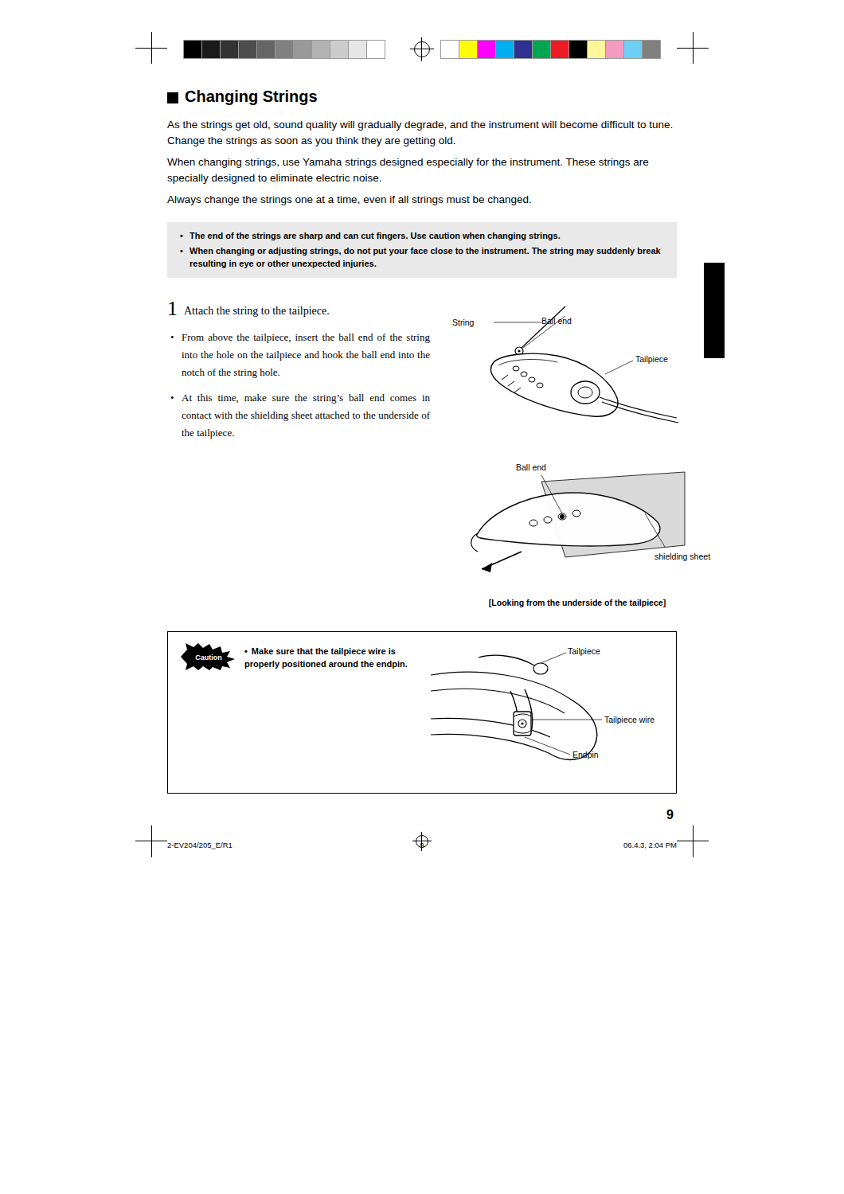Changing Strings
As the strings get old, sound quality will gradually degrade, and the instrument will become difficult to tune. Change the strings as soon as you think they are getting old.
When changing strings, use Yamaha strings designed especially for the instrument. These strings are specially designed to eliminate electric noise.
Always change the strings one at a time, even if all strings must be changed.
The end of the strings are sharp and can cut fingers. Use caution when changing strings.
When changing or adjusting strings, do not put your face close to the instrument. The string may suddenly break resulting in eye or other unexpected injuries.
1
Attach the string to the tailpiece.
From above the tailpiece, insert the ball end of the string into the hole on the tailpiece and hook the ball end into the notch of the string hole.
At this time, make sure the string’s ball end comes in contact with the shielding sheet attached to the underside of the tailpiece.
Ball end
String
Tailpiece
Ball end
shielding sheet
[Looking from the underside of the tailpiece]
Caution
Make sure that the tailpiece wire is properly positioned around the endpin.
Tailpiece
Tailpiece wire
Endpin
9
2-EV204/205_E/R1
9
06.4.3, 2:04 PM